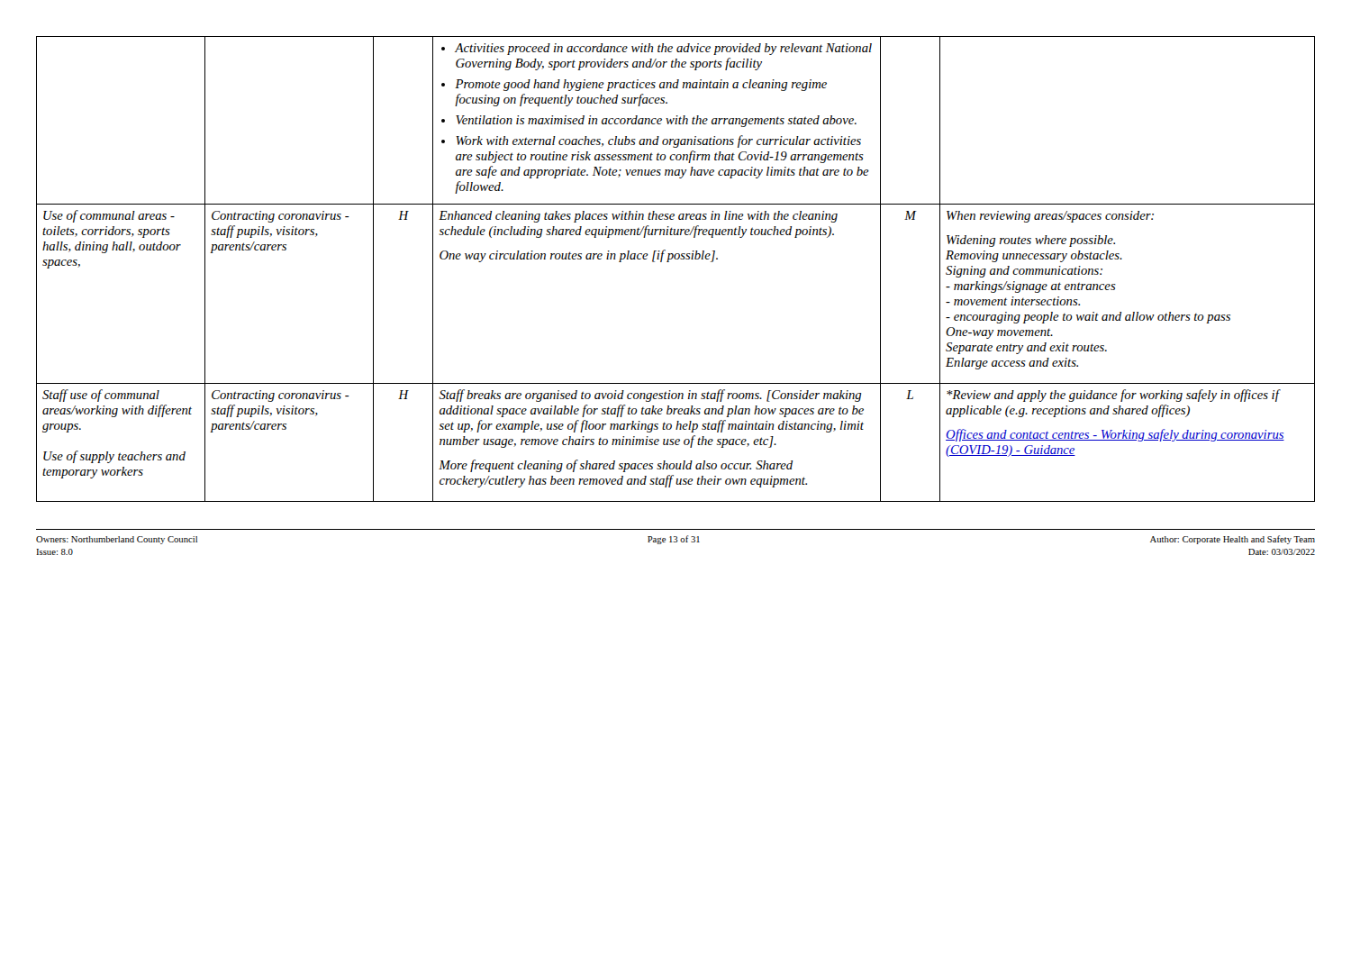| | | | Activities proceed in accordance with the advice provided by relevant National Governing Body, sport providers and/or the sports facility Promote good hand hygiene practices and maintain a cleaning regime focusing on frequently touched surfaces. Ventilation is maximised in accordance with the arrangements stated above. Work with external coaches, clubs and organisations for curricular activities are subject to routine risk assessment to confirm that Covid-19 arrangements are safe and appropriate. Note; venues may have capacity limits that are to be followed. | | |
| Use of communal areas - toilets, corridors, sports halls, dining hall, outdoor spaces, | Contracting coronavirus - staff pupils, visitors, parents/carers | H | Enhanced cleaning takes places within these areas in line with the cleaning schedule (including shared equipment/furniture/frequently touched points). One way circulation routes are in place [if possible]. | M | When reviewing areas/spaces consider: Widening routes where possible. Removing unnecessary obstacles. Signing and communications: - markings/signage at entrances - movement intersections. - encouraging people to wait and allow others to pass One-way movement. Separate entry and exit routes. Enlarge access and exits. |
| Staff use of communal areas/working with different groups. Use of supply teachers and temporary workers | Contracting coronavirus - staff pupils, visitors, parents/carers | H | Staff breaks are organised to avoid congestion in staff rooms. [Consider making additional space available for staff to take breaks and plan how spaces are to be set up, for example, use of floor markings to help staff maintain distancing, limit number usage, remove chairs to minimise use of the space, etc]. More frequent cleaning of shared spaces should also occur. Shared crockery/cutlery has been removed and staff use their own equipment. | L | *Review and apply the guidance for working safely in offices if applicable (e.g. receptions and shared offices) Offices and contact centres - Working safely during coronavirus (COVID-19) - Guidance |
Owners: Northumberland County Council
Issue: 8.0
Page 13 of 31
Author: Corporate Health and Safety Team
Date: 03/03/2022